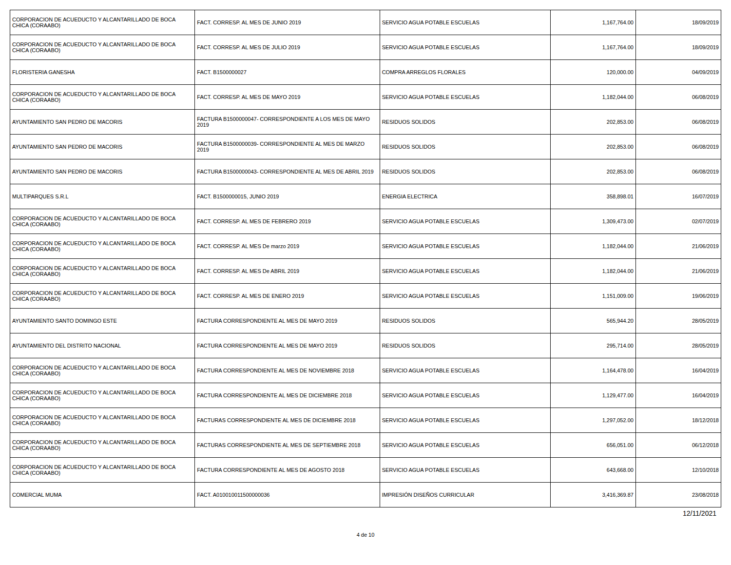| CORPORACION DE ACUEDUCTO Y ALCANTARILLADO DE BOCA CHICA (CORAABO) | FACT. CORRESP. AL MES DE JUNIO 2019 | SERVICIO AGUA POTABLE ESCUELAS | 1,167,764.00 | 18/09/2019 |
| CORPORACION DE ACUEDUCTO Y ALCANTARILLADO DE BOCA CHICA (CORAABO) | FACT. CORRESP. AL MES DE JULIO 2019 | SERVICIO AGUA POTABLE ESCUELAS | 1,167,764.00 | 18/09/2019 |
| FLORISTERIA GANESHA | FACT. B1500000027 | COMPRA ARREGLOS FLORALES | 120,000.00 | 04/09/2019 |
| CORPORACION DE ACUEDUCTO Y ALCANTARILLADO DE BOCA CHICA (CORAABO) | FACT. CORRESP. AL MES DE MAYO 2019 | SERVICIO AGUA POTABLE ESCUELAS | 1,182,044.00 | 06/08/2019 |
| AYUNTAMIENTO SAN PEDRO DE MACORIS | FACTURA B1500000047- CORRESPONDIENTE A LOS MES DE MAYO 2019 | RESIDUOS SOLIDOS | 202,853.00 | 06/08/2019 |
| AYUNTAMIENTO SAN PEDRO DE MACORIS | FACTURA B1500000039- CORRESPONDIENTE AL MES DE MARZO 2019 | RESIDUOS SOLIDOS | 202,853.00 | 06/08/2019 |
| AYUNTAMIENTO SAN PEDRO DE MACORIS | FACTURA B1500000043- CORRESPONDIENTE AL MES DE ABRIL 2019 | RESIDUOS SOLIDOS | 202,853.00 | 06/08/2019 |
| MULTIPARQUES S.R.L | FACT. B1500000015, JUNIO 2019 | ENERGIA ELECTRICA | 358,898.01 | 16/07/2019 |
| CORPORACION DE ACUEDUCTO Y ALCANTARILLADO DE BOCA CHICA (CORAABO) | FACT. CORRESP. AL MES DE FEBRERO 2019 | SERVICIO AGUA POTABLE ESCUELAS | 1,309,473.00 | 02/07/2019 |
| CORPORACION DE ACUEDUCTO Y ALCANTARILLADO DE BOCA CHICA (CORAABO) | FACT. CORRESP. AL MES De marzo 2019 | SERVICIO AGUA POTABLE ESCUELAS | 1,182,044.00 | 21/06/2019 |
| CORPORACION DE ACUEDUCTO Y ALCANTARILLADO DE BOCA CHICA (CORAABO) | FACT. CORRESP. AL MES De ABRIL 2019 | SERVICIO AGUA POTABLE ESCUELAS | 1,182,044.00 | 21/06/2019 |
| CORPORACION DE ACUEDUCTO Y ALCANTARILLADO DE BOCA CHICA (CORAABO) | FACT. CORRESP. AL MES DE ENERO 2019 | SERVICIO AGUA POTABLE ESCUELAS | 1,151,009.00 | 19/06/2019 |
| AYUNTAMIENTO SANTO DOMINGO ESTE | FACTURA CORRESPONDIENTE AL MES DE MAYO 2019 | RESIDUOS SOLIDOS | 565,944.20 | 28/05/2019 |
| AYUNTAMIENTO DEL DISTRITO NACIONAL | FACTURA CORRESPONDIENTE AL MES DE MAYO 2019 | RESIDUOS SOLIDOS | 295,714.00 | 28/05/2019 |
| CORPORACION DE ACUEDUCTO Y ALCANTARILLADO DE BOCA CHICA (CORAABO) | FACTURA CORRESPONDIENTE AL MES DE NOVIEMBRE 2018 | SERVICIO AGUA POTABLE ESCUELAS | 1,164,478.00 | 16/04/2019 |
| CORPORACION DE ACUEDUCTO Y ALCANTARILLADO DE BOCA CHICA (CORAABO) | FACTURA CORRESPONDIENTE AL MES DE DICIEMBRE 2018 | SERVICIO AGUA POTABLE ESCUELAS | 1,129,477.00 | 16/04/2019 |
| CORPORACION DE ACUEDUCTO Y ALCANTARILLADO DE BOCA CHICA (CORAABO) | FACTURAS CORRESPONDIENTE AL MES DE DICIEMBRE 2018 | SERVICIO AGUA POTABLE ESCUELAS | 1,297,052.00 | 18/12/2018 |
| CORPORACION DE ACUEDUCTO Y ALCANTARILLADO DE BOCA CHICA (CORAABO) | FACTURAS CORRESPONDIENTE AL MES DE SEPTIEMBRE 2018 | SERVICIO AGUA POTABLE ESCUELAS | 656,051.00 | 06/12/2018 |
| CORPORACION DE ACUEDUCTO Y ALCANTARILLADO DE BOCA CHICA (CORAABO) | FACTURA CORRESPONDIENTE AL MES DE AGOSTO 2018 | SERVICIO AGUA POTABLE ESCUELAS | 643,668.00 | 12/10/2018 |
| COMERCIAL MUMA | FACT. A010010011500000036 | IMPRESIÓN DISEÑOS CURRICULAR | 3,416,369.87 | 23/08/2018 |
12/11/2021
4 de 10